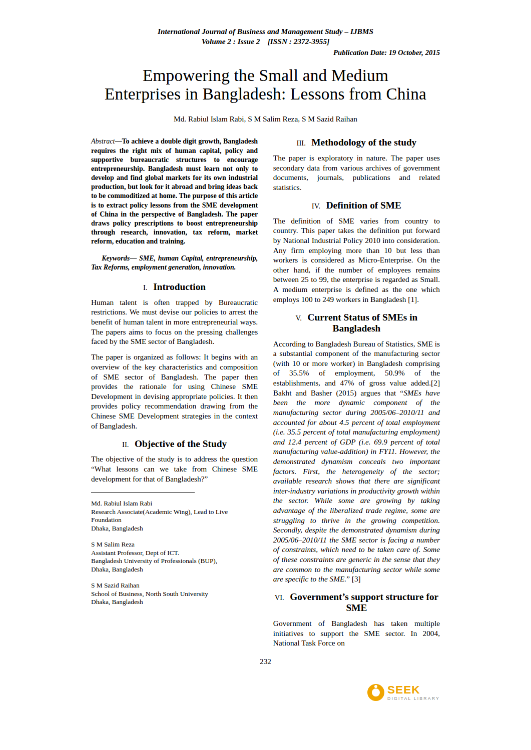International Journal of Business and Management Study – IJBMS
Volume 2 : Issue 2 [ISSN : 2372-3955]
Publication Date: 19 October, 2015
Empowering the Small and Medium Enterprises in Bangladesh: Lessons from China
Md. Rabiul Islam Rabi, S M Salim Reza, S M Sazid Raihan
Abstract—To achieve a double digit growth, Bangladesh requires the right mix of human capital, policy and supportive bureaucratic structures to encourage entrepreneurship. Bangladesh must learn not only to develop and find global markets for its own industrial production, but look for it abroad and bring ideas back to be commoditized at home. The purpose of this article is to extract policy lessons from the SME development of China in the perspective of Bangladesh. The paper draws policy prescriptions to boost entrepreneurship through research, innovation, tax reform, market reform, education and training.
Keywords— SME, human Capital, entrepreneurship, Tax Reforms, employment generation, innovation.
I. Introduction
Human talent is often trapped by Bureaucratic restrictions. We must devise our policies to arrest the benefit of human talent in more entrepreneurial ways. The papers aims to focus on the pressing challenges faced by the SME sector of Bangladesh.
The paper is organized as follows: It begins with an overview of the key characteristics and composition of SME sector of Bangladesh. The paper then provides the rationale for using Chinese SME Development in devising appropriate policies. It then provides policy recommendation drawing from the Chinese SME Development strategies in the context of Bangladesh.
II. Objective of the Study
The objective of the study is to address the question “What lessons can we take from Chinese SME development for that of Bangladesh?”
Md. Rabiul Islam Rabi
Research Associate(Academic Wing), Lead to Live Foundation
Dhaka, Bangladesh
S M Salim Reza
Assistant Professor, Dept of ICT.
Bangladesh University of Professionals (BUP),
Dhaka, Bangladesh
S M Sazid Raihan
School of Business, North South University
Dhaka, Bangladesh
III. Methodology of the study
The paper is exploratory in nature. The paper uses secondary data from various archives of government documents, journals, publications and related statistics.
IV. Definition of SME
The definition of SME varies from country to country. This paper takes the definition put forward by National Industrial Policy 2010 into consideration. Any firm employing more than 10 but less than workers is considered as Micro-Enterprise. On the other hand, if the number of employees remains between 25 to 99, the enterprise is regarded as Small. A medium enterprise is defined as the one which employs 100 to 249 workers in Bangladesh [1].
V. Current Status of SMEs in Bangladesh
According to Bangladesh Bureau of Statistics, SME is a substantial component of the manufacturing sector (with 10 or more worker) in Bangladesh comprising of 35.5% of employment, 50.9% of the establishments, and 47% of gross value added.[2] Bakht and Basher (2015) argues that “SMEs have been the more dynamic component of the manufacturing sector during 2005/06–2010/11 and accounted for about 4.5 percent of total employment (i.e. 35.5 percent of total manufacturing employment) and 12.4 percent of GDP (i.e. 69.9 percent of total manufacturing value-addition) in FY11. However, the demonstrated dynamism conceals two important factors. First, the heterogeneity of the sector; available research shows that there are significant inter-industry variations in productivity growth within the sector. While some are growing by taking advantage of the liberalized trade regime, some are struggling to thrive in the growing competition. Secondly, despite the demonstrated dynamism during 2005/06–2010/11 the SME sector is facing a number of constraints, which need to be taken care of. Some of these constraints are generic in the sense that they are common to the manufacturing sector while some are specific to the SME.” [3]
VI. Government’s support structure for SME
Government of Bangladesh has taken multiple initiatives to support the SME sector. In 2004, National Task Force on
232
SEEK DIGITAL LIBRARY